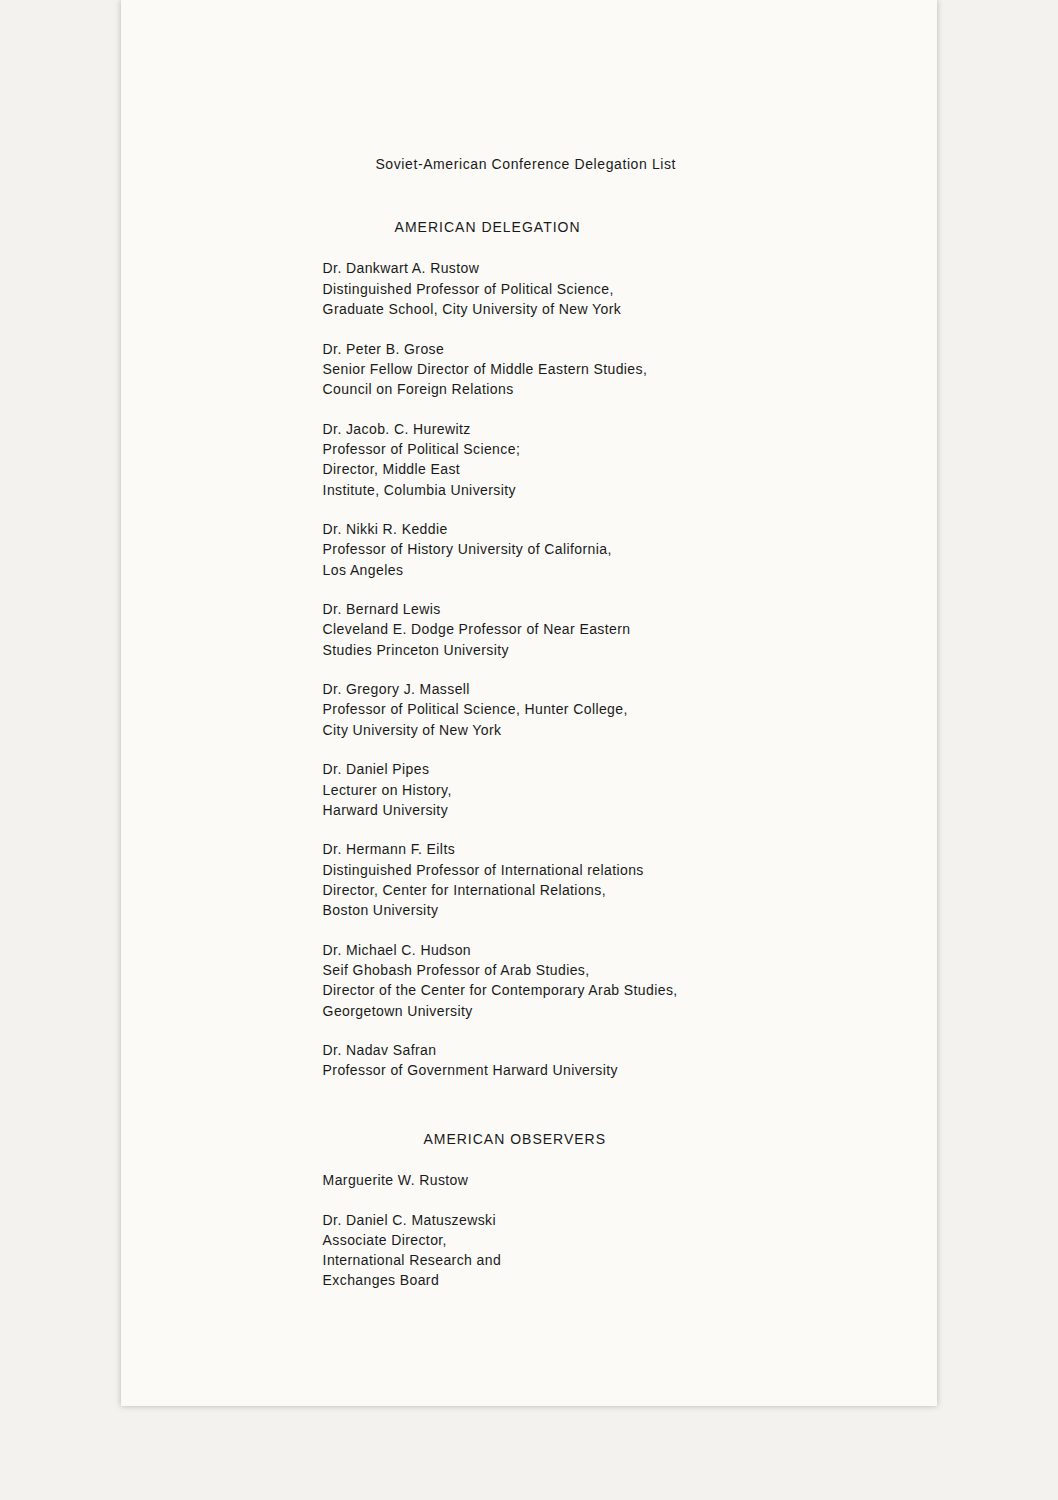Soviet-American Conference Delegation List
AMERICAN DELEGATION
Dr. Dankwart A. Rustow
Distinguished Professor of Political Science,
Graduate School, City University of New York
Dr. Peter B. Grose
Senior Fellow Director of Middle Eastern Studies,
Council on Foreign Relations
Dr. Jacob. C. Hurewitz
Professor of Political Science;
Director, Middle East
Institute, Columbia University
Dr. Nikki R. Keddie
Professor of History University of California,
Los Angeles
Dr. Bernard Lewis
Cleveland E. Dodge Professor of Near Eastern
Studies Princeton University
Dr. Gregory J. Massell
Professor of Political Science, Hunter College,
City University of New York
Dr. Daniel Pipes
Lecturer on History,
Harward University
Dr. Hermann F. Eilts
Distinguished Professor of International relations
Director, Center for International Relations,
Boston University
Dr. Michael C. Hudson
Seif Ghobash Professor of Arab Studies,
Director of the Center for Contemporary Arab Studies,
Georgetown University
Dr. Nadav Safran
Professor of Government Harward University
AMERICAN OBSERVERS
Marguerite W. Rustow
Dr. Daniel C. Matuszewski
Associate Director,
International Research and
Exchanges Board